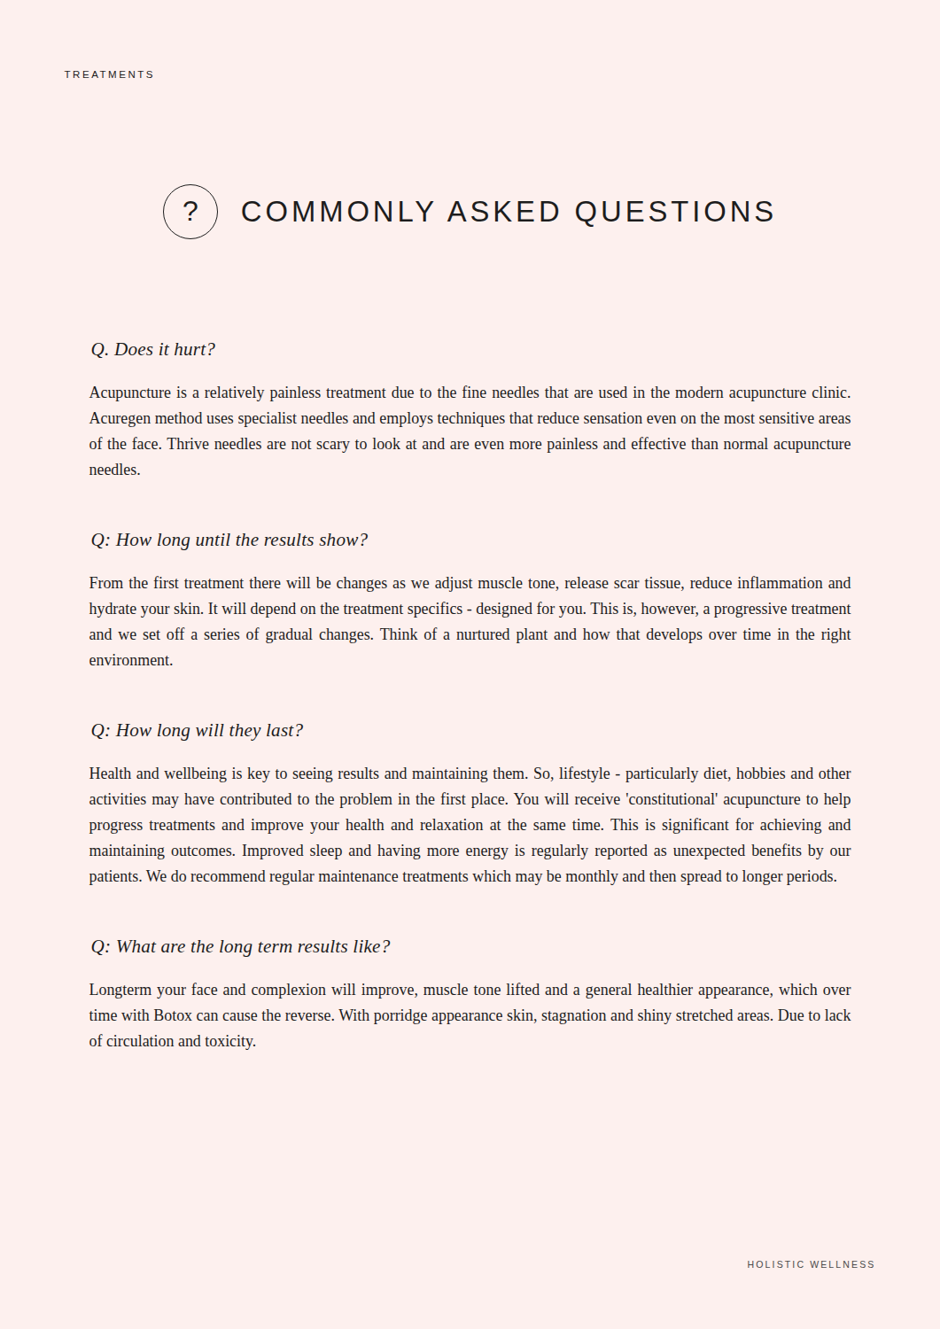Treatments
?
Commonly Asked Questions
Q. Does it hurt?
Acupuncture is a relatively painless treatment due to the fine needles that are used in the modern acupuncture clinic. Acuregen method uses specialist needles and employs techniques that reduce sensation even on the most sensitive areas of the face. Thrive needles are not scary to look at and are even more painless and effective than normal acupuncture needles.
Q: How long until the results show?
From the first treatment there will be changes as we adjust muscle tone, release scar tissue, reduce inflammation and hydrate your skin. It will depend on the treatment specifics - designed for you. This is, however, a progressive treatment and we set off a series of gradual changes. Think of a nurtured plant and how that develops over time in the right environment.
Q: How long will they last?
Health and wellbeing is key to seeing results and maintaining them. So, lifestyle - particularly diet, hobbies and other activities may have contributed to the problem in the first place. You will receive 'constitutional' acupuncture to help progress treatments and improve your health and relaxation at the same time. This is significant for achieving and maintaining outcomes. Improved sleep and having more energy is regularly reported as unexpected benefits by our patients. We do recommend regular maintenance treatments which may be monthly and then spread to longer periods.
Q: What are the long term results like?
Longterm your face and complexion will improve, muscle tone lifted and a general healthier appearance, which over time with Botox can cause the reverse. With porridge appearance skin, stagnation and shiny stretched areas. Due to lack of circulation and toxicity.
Holistic Wellness